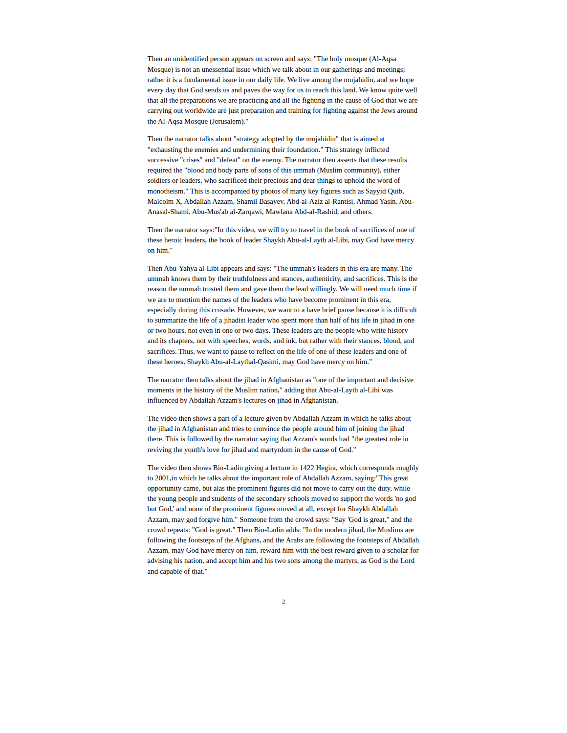Then an unidentified person appears on screen and says: "The holy mosque (Al-Aqsa Mosque) is not an unessential issue which we talk about in our gatherings and meetings; rather it is a fundamental issue in our daily life. We live among the mujahidin, and we hope every day that God sends us and paves the way for us to reach this land. We know quite well that all the preparations we are practicing and all the fighting in the cause of God that we are carrying out worldwide are just preparation and training for fighting against the Jews around the Al-Aqsa Mosque (Jerusalem)."
Then the narrator talks about "strategy adopted by the mujahidin" that is aimed at "exhausting the enemies and undermining their foundation." This strategy inflicted successive "crises" and "defeat" on the enemy. The narrator then asserts that these results required the "blood and body parts of sons of this ummah (Muslim community), either soldiers or leaders, who sacrificed their precious and dear things to uphold the word of monotheism." This is accompanied by photos of many key figures such as Sayyid Qutb, Malcolm X, Abdallah Azzam, Shamil Basayev, Abd-al-Aziz al-Rantisi, Ahmad Yasin, Abu-Anasal-Shami, Abu-Mus'ab al-Zarqawi, Mawlana Abd-al-Rashid, and others.
Then the narrator says:"In this video, we will try to travel in the book of sacrifices of one of these heroic leaders, the book of leader Shaykh Abu-al-Layth al-Libi, may God have mercy on him."
Then Abu-Yahya al-Libi appears and says: "The ummah's leaders in this era are many. The ummah knows them by their truthfulness and stances, authenticity, and sacrifices. This is the reason the ummah trusted them and gave them the lead willingly. We will need much time if we are to mention the names of the leaders who have become prominent in this era, especially during this crusade. However, we want to a have brief pause because it is difficult to summarize the life of a jihadist leader who spent more than half of his life in jihad in one or two hours, not even in one or two days. These leaders are the people who write history and its chapters, not with speeches, words, and ink, but rather with their stances, blood, and sacrifices. Thus, we want to pause to reflect on the life of one of these leaders and one of these heroes, Shaykh Abu-al-Laythal-Qasimi, may God have mercy on him."
The narrator then talks about the jihad in Afghanistan as "one of the important and decisive moments in the history of the Muslim nation," adding that Abu-al-Layth al-Libi was influenced by Abdallah Azzam's lectures on jihad in Afghanistan.
The video then shows a part of a lecture given by Abdallah Azzam in which he talks about the jihad in Afghanistan and tries to convince the people around him of joining the jihad there. This is followed by the narrator saying that Azzam's words had "the greatest role in reviving the youth's love for jihad and martyrdom in the cause of God."
The video then shows Bin-Ladin giving a lecture in 1422 Hegira, which corresponds roughly to 2001,in which he talks about the important role of Abdallah Azzam, saying:"This great opportunity came, but alas the prominent figures did not move to carry out the duty, while the young people and students of the secondary schools moved to support the words 'no god but God,' and none of the prominent figures moved at all, except for Shaykh Abdallah Azzam, may god forgive him." Someone from the crowd says: "Say 'God is great," and the crowd repeats: "God is great." Then Bin-Ladin adds: "In the modern jihad, the Muslims are following the footsteps of the Afghans, and the Arabs are following the footsteps of Abdallah Azzam, may God have mercy on him, reward him with the best reward given to a scholar for advising his nation, and accept him and his two sons among the martyrs, as God is the Lord and capable of that."
2